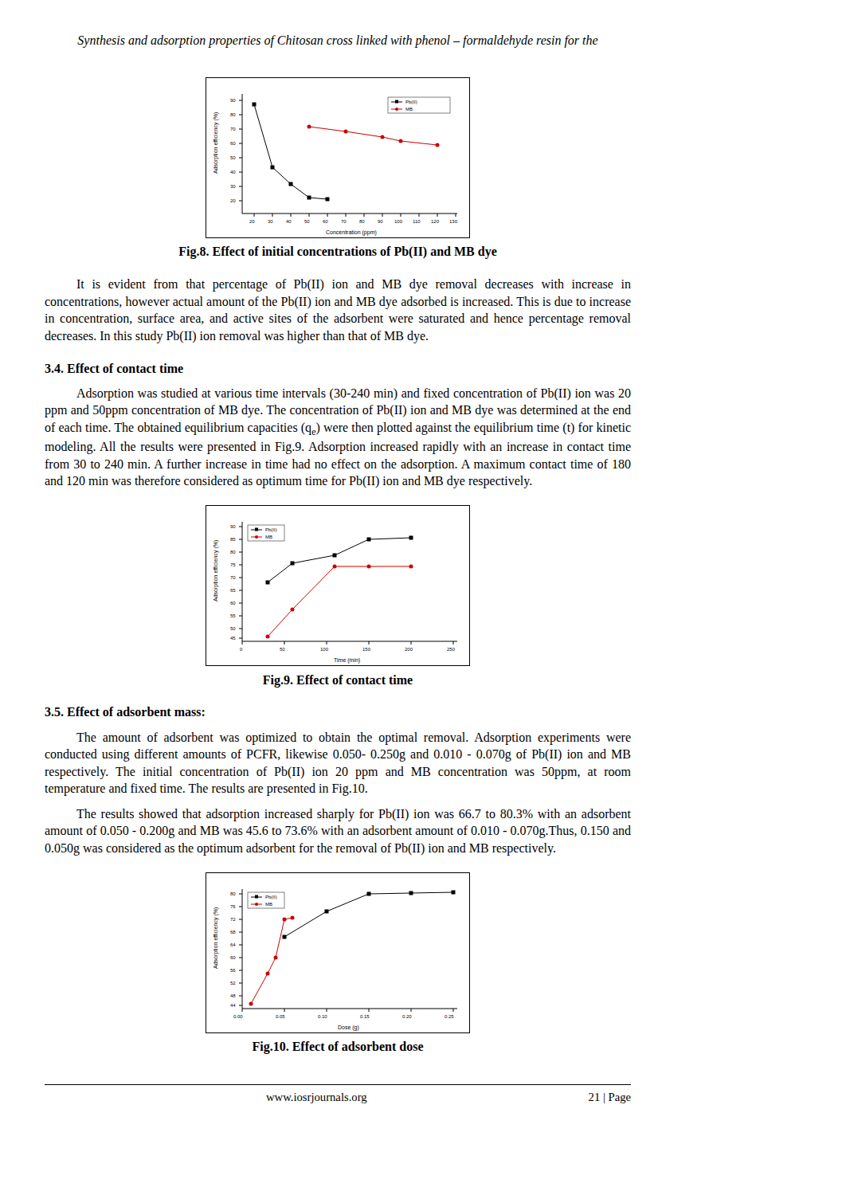Synthesis and adsorption properties of Chitosan cross linked with phenol – formaldehyde resin for the
90 80 70 60 50 40 30 20 20 30 40 50 60 70 80 90 100 110 120 130 Concentration (ppm) Adsorption efficiency (%) Pb(II) MB
Fig.8. Effect of initial concentrations of Pb(II) and MB dye
It is evident from that percentage of Pb(II) ion and MB dye removal decreases with increase in concentrations, however actual amount of the Pb(II) ion and MB dye adsorbed is increased. This is due to increase in concentration, surface area, and active sites of the adsorbent were saturated and hence percentage removal decreases. In this study Pb(II) ion removal was higher than that of MB dye.
3.4. Effect of contact time
Adsorption was studied at various time intervals (30-240 min) and fixed concentration of Pb(II) ion was 20 ppm and 50ppm concentration of MB dye. The concentration of Pb(II) ion and MB dye was determined at the end of each time. The obtained equilibrium capacities (qe) were then plotted against the equilibrium time (t) for kinetic modeling. All the results were presented in Fig.9. Adsorption increased rapidly with an increase in contact time from 30 to 240 min. A further increase in time had no effect on the adsorption. A maximum contact time of 180 and 120 min was therefore considered as optimum time for Pb(II) ion and MB dye respectively.
90 85 80 75 70 65 60 55 50 45 0 50 100 150 200 250 Time (min) Adsorption efficiency (%) Pb(II) MB
Fig.9. Effect of contact time
3.5. Effect of adsorbent mass:
The amount of adsorbent was optimized to obtain the optimal removal. Adsorption experiments were conducted using different amounts of PCFR, likewise 0.050- 0.250g and 0.010 - 0.070g of Pb(II) ion and MB respectively. The initial concentration of Pb(II) ion 20 ppm and MB concentration was 50ppm, at room temperature and fixed time. The results are presented in Fig.10.
The results showed that adsorption increased sharply for Pb(II) ion was 66.7 to 80.3% with an adsorbent amount of 0.050 - 0.200g and MB was 45.6 to 73.6% with an adsorbent amount of 0.010 - 0.070g.Thus, 0.150 and 0.050g was considered as the optimum adsorbent for the removal of Pb(II) ion and MB respectively.
80 76 72 68 64 60 56 52 48 44 0.00 0.05 0.10 0.15 0.20 0.25 Dose (g) Adsorption efficiency (%) Pb(II) MB
Fig.10. Effect of adsorbent dose
www.iosrjournals.org 21 | Page